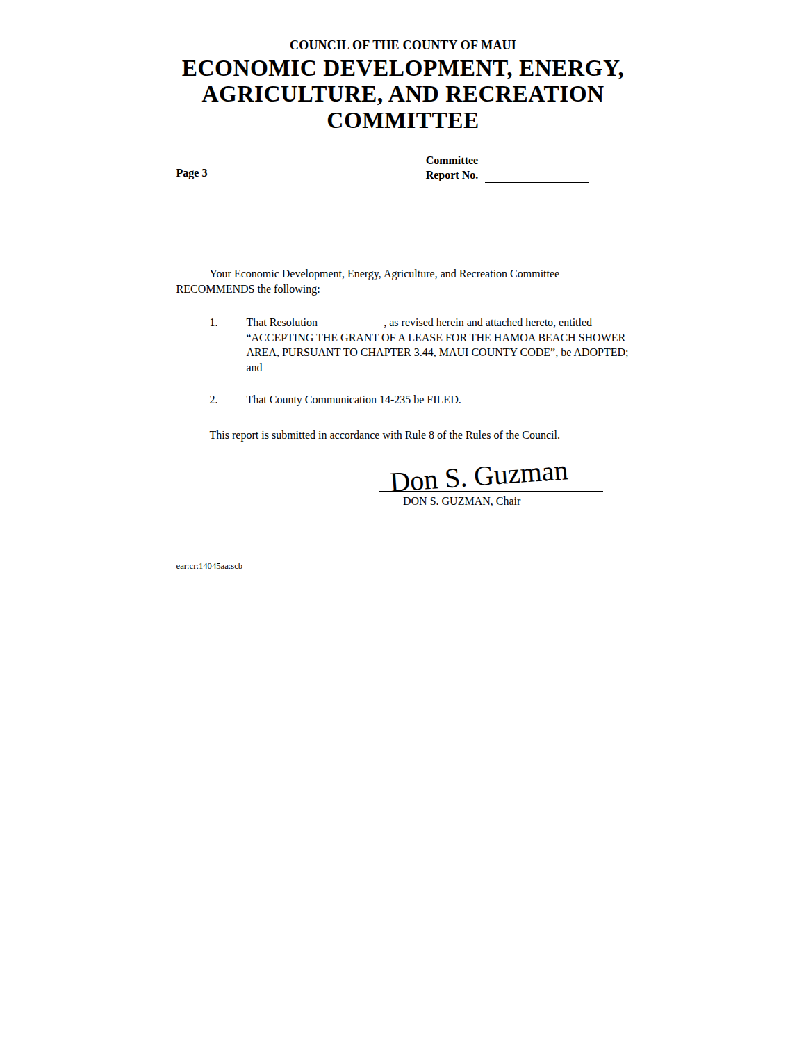COUNCIL OF THE COUNTY OF MAUI
ECONOMIC DEVELOPMENT, ENERGY,
AGRICULTURE, AND RECREATION
COMMITTEE
| Page 3 | Committee Report No. |
Your Economic Development, Energy, Agriculture, and Recreation Committee RECOMMENDS the following:
1. That Resolution , as revised herein and attached hereto, entitled “ACCEPTING THE GRANT OF A LEASE FOR THE HAMOA BEACH SHOWER AREA, PURSUANT TO CHAPTER 3.44, MAUI COUNTY CODE”, be ADOPTED; and
2. That County Communication 14-235 be FILED.
This report is submitted in accordance with Rule 8 of the Rules of the Council.
Don S. Guzman
DON S. GUZMAN, Chair
ear:cr:14045aa:scb